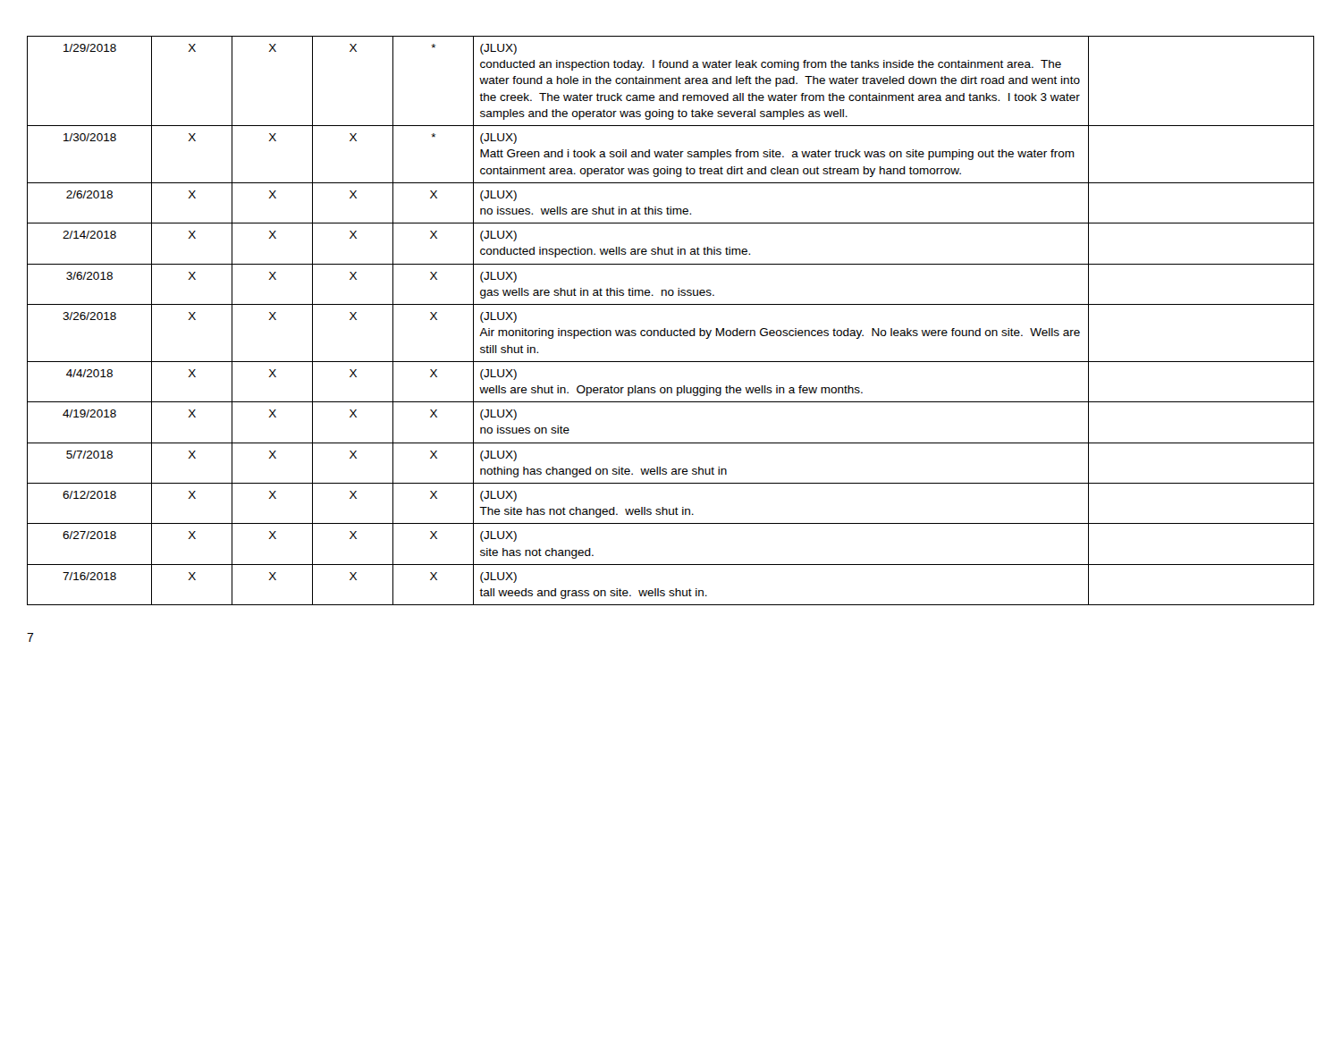| 1/29/2018 | X | X | X | * | (JLUX) conducted an inspection today. I found a water leak coming from the tanks inside the containment area. The water found a hole in the containment area and left the pad. The water traveled down the dirt road and went into the creek. The water truck came and removed all the water from the containment area and tanks. I took 3 water samples and the operator was going to take several samples as well. | |
| 1/30/2018 | X | X | X | * | (JLUX) Matt Green and i took a soil and water samples from site. a water truck was on site pumping out the water from containment area. operator was going to treat dirt and clean out stream by hand tomorrow. | |
| 2/6/2018 | X | X | X | X | (JLUX) no issues. wells are shut in at this time. | |
| 2/14/2018 | X | X | X | X | (JLUX) conducted inspection. wells are shut in at this time. | |
| 3/6/2018 | X | X | X | X | (JLUX) gas wells are shut in at this time. no issues. | |
| 3/26/2018 | X | X | X | X | (JLUX) Air monitoring inspection was conducted by Modern Geosciences today. No leaks were found on site. Wells are still shut in. | |
| 4/4/2018 | X | X | X | X | (JLUX) wells are shut in. Operator plans on plugging the wells in a few months. | |
| 4/19/2018 | X | X | X | X | (JLUX) no issues on site | |
| 5/7/2018 | X | X | X | X | (JLUX) nothing has changed on site. wells are shut in | |
| 6/12/2018 | X | X | X | X | (JLUX) The site has not changed. wells shut in. | |
| 6/27/2018 | X | X | X | X | (JLUX) site has not changed. | |
| 7/16/2018 | X | X | X | X | (JLUX) tall weeds and grass on site. wells shut in. | |
7